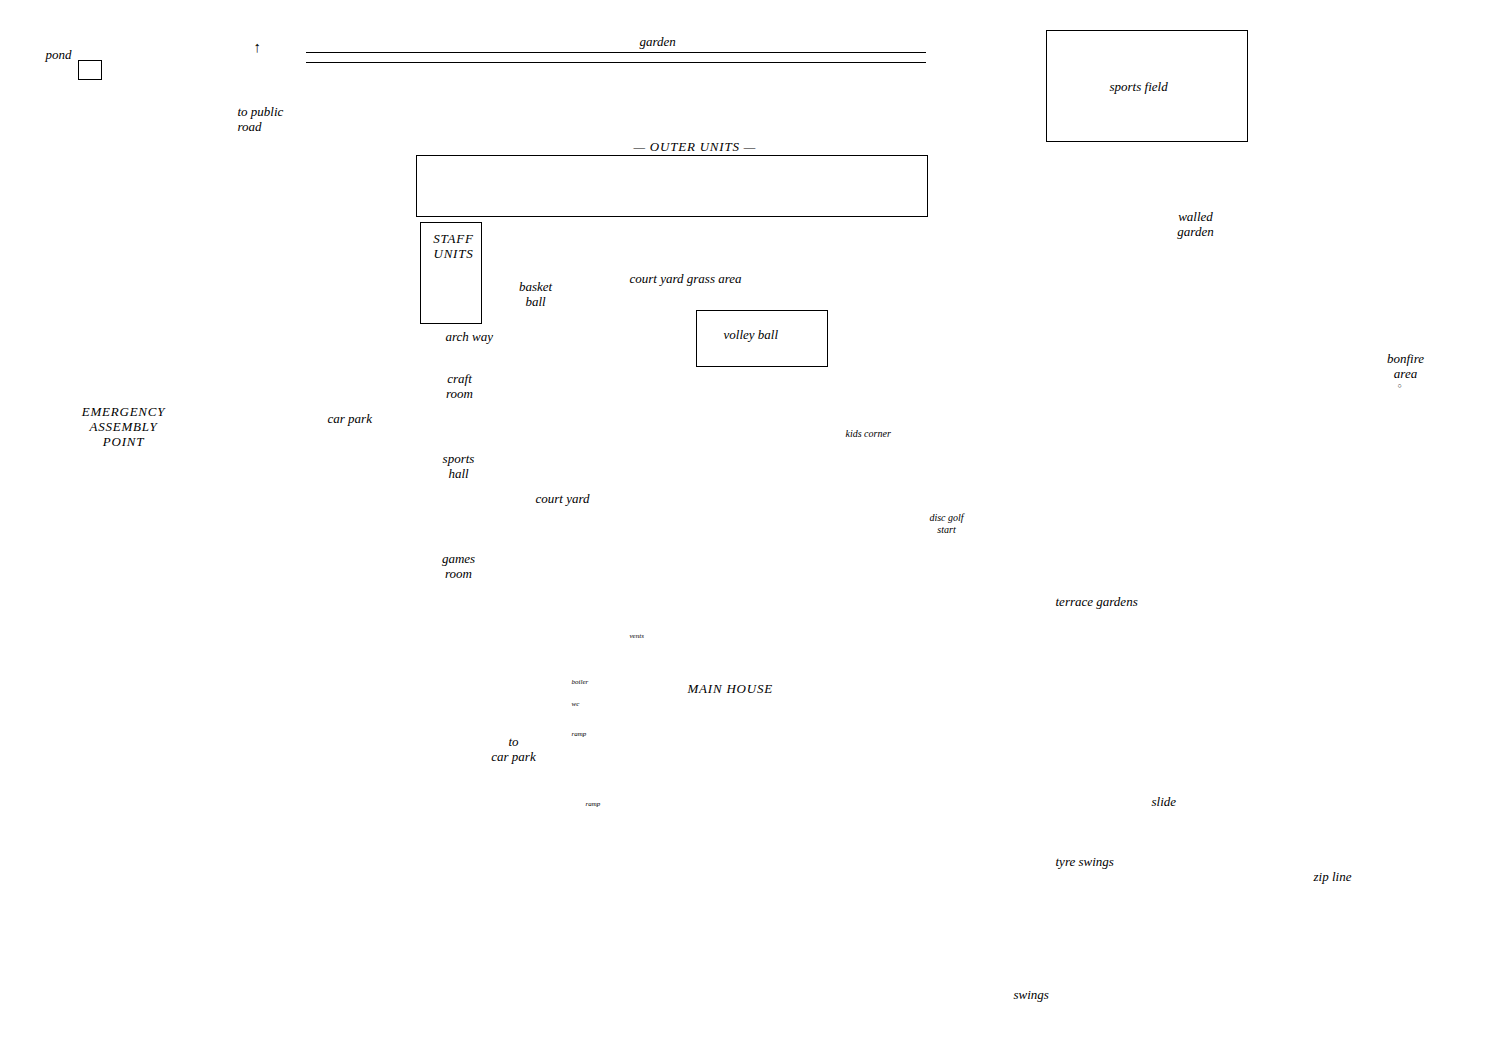pond
↑ to public
road garden
sports field
walled
garden bonfire
area ○ — Outer Units —
Staff
Units
court yard grass area volley ball
basket
ball arch way craft
room sports
hall games
room car park to
car park Emergency
Assembly
Point court yard Main House vents boiler wc ramp ramp kids corner disc golf
start terrace gardens slide tyre swings zip line swings